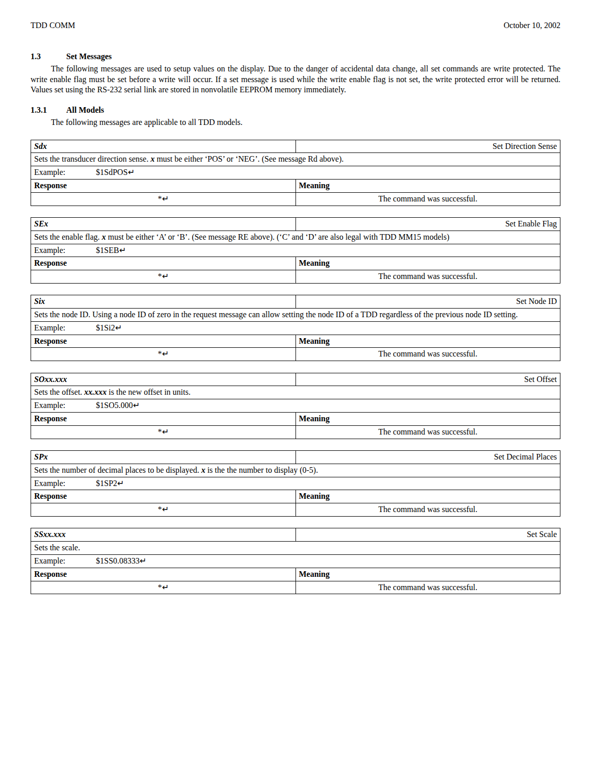TDD COMM
October 10, 2002
1.3
Set Messages
The following messages are used to setup values on the display. Due to the danger of accidental data change, all set commands are write protected. The write enable flag must be set before a write will occur. If a set message is used while the write enable flag is not set, the write protected error will be returned. Values set using the RS-232 serial link are stored in nonvolatile EEPROM memory immediately.
1.3.1
All Models
The following messages are applicable to all TDD models.
| Sd x | Set Direction Sense |
| Sets the transducer direction sense. x must be either ‘POS’ or ‘NEG’. (See message Rd above). |
| Example: $1SdPOS↵ |
| Response | Meaning |
| *↵ | The command was successful. |
| SE x | Set Enable Flag |
| Sets the enable flag. x must be either ‘A’ or ‘B’. (See message RE above). (‘C’ and ‘D’ are also legal with TDD MM15 models) |
| Example: $1SEB↵ |
| Response | Meaning |
| *↵ | The command was successful. |
| Si x | Set Node ID |
| Sets the node ID. Using a node ID of zero in the request message can allow setting the node ID of a TDD regardless of the previous node ID setting. |
| Example: $1Si2↵ |
| Response | Meaning |
| *↵ | The command was successful. |
| SO xx.xxx | Set Offset |
| Sets the offset. xx.xxx is the new offset in units. |
| Example: $1SO5.000↵ |
| Response | Meaning |
| *↵ | The command was successful. |
| SP x | Set Decimal Places |
| Sets the number of decimal places to be displayed. x is the the number to display (0-5). |
| Example: $1SP2↵ |
| Response | Meaning |
| *↵ | The command was successful. |
| SS xx.xxx | Set Scale |
| Sets the scale. |
| Example: $1SS0.08333↵ |
| Response | Meaning |
| *↵ | The command was successful. |